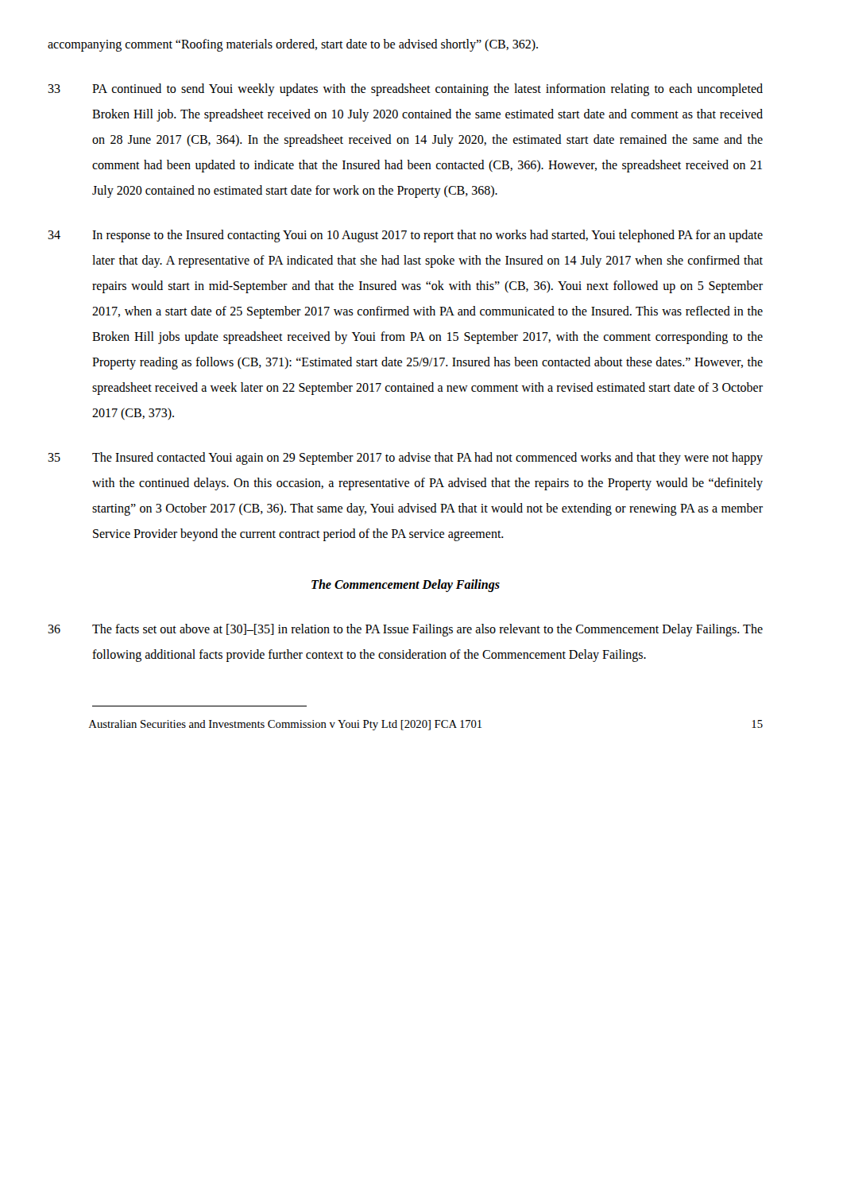accompanying comment “Roofing materials ordered, start date to be advised shortly” (CB, 362).
33
PA continued to send Youi weekly updates with the spreadsheet containing the latest information relating to each uncompleted Broken Hill job. The spreadsheet received on 10 July 2020 contained the same estimated start date and comment as that received on 28 June 2017 (CB, 364). In the spreadsheet received on 14 July 2020, the estimated start date remained the same and the comment had been updated to indicate that the Insured had been contacted (CB, 366). However, the spreadsheet received on 21 July 2020 contained no estimated start date for work on the Property (CB, 368).
34
In response to the Insured contacting Youi on 10 August 2017 to report that no works had started, Youi telephoned PA for an update later that day. A representative of PA indicated that she had last spoke with the Insured on 14 July 2017 when she confirmed that repairs would start in mid-September and that the Insured was “ok with this” (CB, 36). Youi next followed up on 5 September 2017, when a start date of 25 September 2017 was confirmed with PA and communicated to the Insured. This was reflected in the Broken Hill jobs update spreadsheet received by Youi from PA on 15 September 2017, with the comment corresponding to the Property reading as follows (CB, 371): “Estimated start date 25/9/17. Insured has been contacted about these dates.” However, the spreadsheet received a week later on 22 September 2017 contained a new comment with a revised estimated start date of 3 October 2017 (CB, 373).
35
The Insured contacted Youi again on 29 September 2017 to advise that PA had not commenced works and that they were not happy with the continued delays. On this occasion, a representative of PA advised that the repairs to the Property would be “definitely starting” on 3 October 2017 (CB, 36). That same day, Youi advised PA that it would not be extending or renewing PA as a member Service Provider beyond the current contract period of the PA service agreement.
The Commencement Delay Failings
36
The facts set out above at [30]–[35] in relation to the PA Issue Failings are also relevant to the Commencement Delay Failings. The following additional facts provide further context to the consideration of the Commencement Delay Failings.
Australian Securities and Investments Commission v Youi Pty Ltd [2020] FCA 1701
15